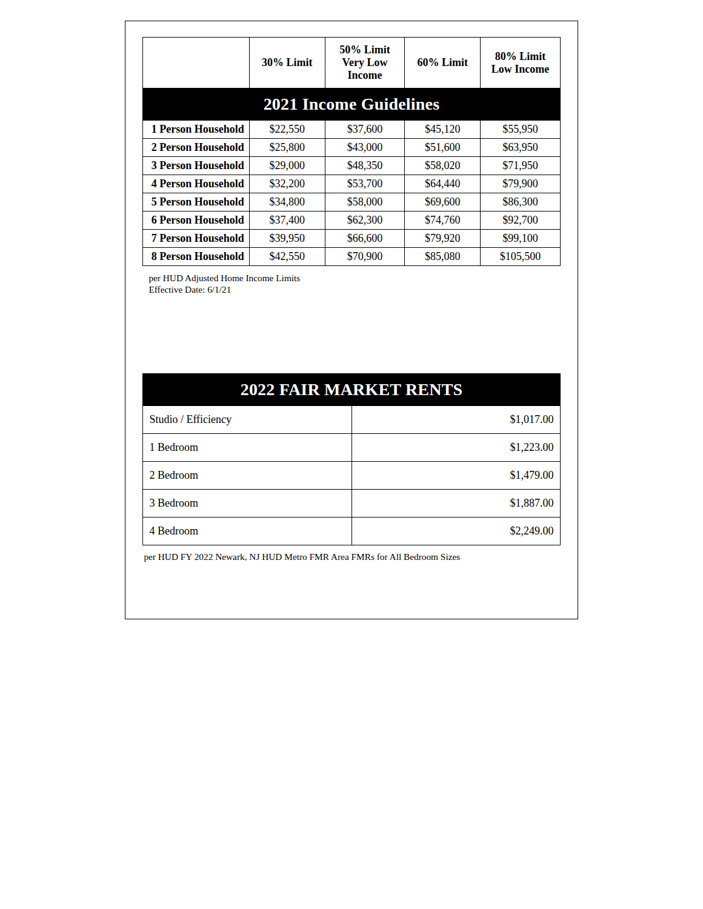| 2021 Income Guidelines |
| | 30% Limit | 50% Limit Very Low Income | 60% Limit | 80% Limit Low Income |
| 1 Person Household | $22,550 | $37,600 | $45,120 | $55,950 |
| 2 Person Household | $25,800 | $43,000 | $51,600 | $63,950 |
| 3 Person Household | $29,000 | $48,350 | $58,020 | $71,950 |
| 4 Person Household | $32,200 | $53,700 | $64,440 | $79,900 |
| 5 Person Household | $34,800 | $58,000 | $69,600 | $86,300 |
| 6 Person Household | $37,400 | $62,300 | $74,760 | $92,700 |
| 7 Person Household | $39,950 | $66,600 | $79,920 | $99,100 |
| 8 Person Household | $42,550 | $70,900 | $85,080 | $105,500 |
per HUD Adjusted Home Income Limits
Effective Date: 6/1/21
| 2022 FAIR MARKET RENTS |
| Studio / Efficiency | $1,017.00 |
| 1 Bedroom | $1,223.00 |
| 2 Bedroom | $1,479.00 |
| 3 Bedroom | $1,887.00 |
| 4 Bedroom | $2,249.00 |
per HUD FY 2022 Newark, NJ HUD Metro FMR Area FMRs for All Bedroom Sizes